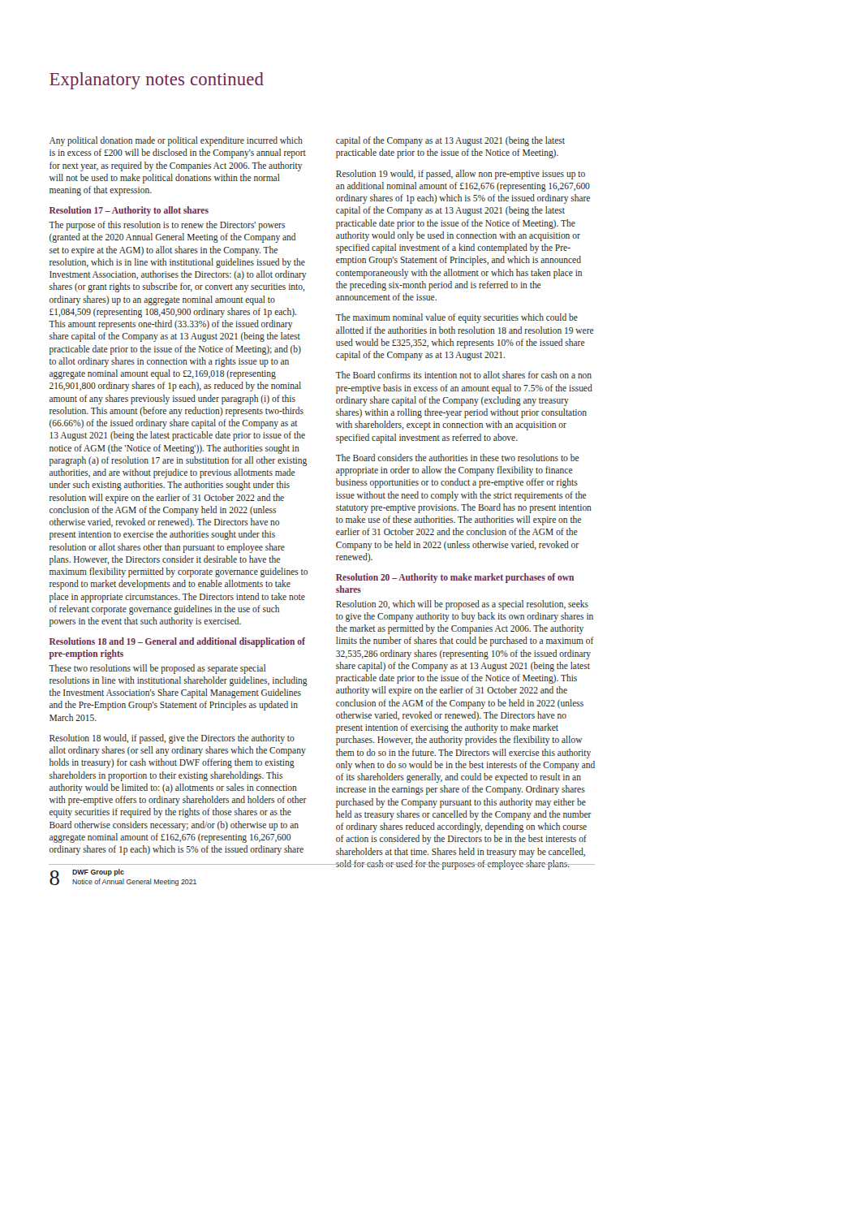Explanatory notes continued
Any political donation made or political expenditure incurred which is in excess of £200 will be disclosed in the Company's annual report for next year, as required by the Companies Act 2006. The authority will not be used to make political donations within the normal meaning of that expression.
Resolution 17 – Authority to allot shares
The purpose of this resolution is to renew the Directors' powers (granted at the 2020 Annual General Meeting of the Company and set to expire at the AGM) to allot shares in the Company. The resolution, which is in line with institutional guidelines issued by the Investment Association, authorises the Directors: (a) to allot ordinary shares (or grant rights to subscribe for, or convert any securities into, ordinary shares) up to an aggregate nominal amount equal to £1,084,509 (representing 108,450,900 ordinary shares of 1p each). This amount represents one-third (33.33%) of the issued ordinary share capital of the Company as at 13 August 2021 (being the latest practicable date prior to the issue of the Notice of Meeting); and (b) to allot ordinary shares in connection with a rights issue up to an aggregate nominal amount equal to £2,169,018 (representing 216,901,800 ordinary shares of 1p each), as reduced by the nominal amount of any shares previously issued under paragraph (i) of this resolution. This amount (before any reduction) represents two-thirds (66.66%) of the issued ordinary share capital of the Company as at 13 August 2021 (being the latest practicable date prior to issue of the notice of AGM (the 'Notice of Meeting')). The authorities sought in paragraph (a) of resolution 17 are in substitution for all other existing authorities, and are without prejudice to previous allotments made under such existing authorities. The authorities sought under this resolution will expire on the earlier of 31 October 2022 and the conclusion of the AGM of the Company held in 2022 (unless otherwise varied, revoked or renewed). The Directors have no present intention to exercise the authorities sought under this resolution or allot shares other than pursuant to employee share plans. However, the Directors consider it desirable to have the maximum flexibility permitted by corporate governance guidelines to respond to market developments and to enable allotments to take place in appropriate circumstances. The Directors intend to take note of relevant corporate governance guidelines in the use of such powers in the event that such authority is exercised.
Resolutions 18 and 19 – General and additional disapplication of pre-emption rights
These two resolutions will be proposed as separate special resolutions in line with institutional shareholder guidelines, including the Investment Association's Share Capital Management Guidelines and the Pre-Emption Group's Statement of Principles as updated in March 2015.
Resolution 18 would, if passed, give the Directors the authority to allot ordinary shares (or sell any ordinary shares which the Company holds in treasury) for cash without DWF offering them to existing shareholders in proportion to their existing shareholdings. This authority would be limited to: (a) allotments or sales in connection with pre-emptive offers to ordinary shareholders and holders of other equity securities if required by the rights of those shares or as the Board otherwise considers necessary; and/or (b) otherwise up to an aggregate nominal amount of £162,676 (representing 16,267,600 ordinary shares of 1p each) which is 5% of the issued ordinary share capital of the Company as at 13 August 2021 (being the latest practicable date prior to the issue of the Notice of Meeting).
Resolution 19 would, if passed, allow non pre-emptive issues up to an additional nominal amount of £162,676 (representing 16,267,600 ordinary shares of 1p each) which is 5% of the issued ordinary share capital of the Company as at 13 August 2021 (being the latest practicable date prior to the issue of the Notice of Meeting). The authority would only be used in connection with an acquisition or specified capital investment of a kind contemplated by the Pre-emption Group's Statement of Principles, and which is announced contemporaneously with the allotment or which has taken place in the preceding six-month period and is referred to in the announcement of the issue.
The maximum nominal value of equity securities which could be allotted if the authorities in both resolution 18 and resolution 19 were used would be £325,352, which represents 10% of the issued share capital of the Company as at 13 August 2021.
The Board confirms its intention not to allot shares for cash on a non pre-emptive basis in excess of an amount equal to 7.5% of the issued ordinary share capital of the Company (excluding any treasury shares) within a rolling three-year period without prior consultation with shareholders, except in connection with an acquisition or specified capital investment as referred to above.
The Board considers the authorities in these two resolutions to be appropriate in order to allow the Company flexibility to finance business opportunities or to conduct a pre-emptive offer or rights issue without the need to comply with the strict requirements of the statutory pre-emptive provisions. The Board has no present intention to make use of these authorities. The authorities will expire on the earlier of 31 October 2022 and the conclusion of the AGM of the Company to be held in 2022 (unless otherwise varied, revoked or renewed).
Resolution 20 – Authority to make market purchases of own shares
Resolution 20, which will be proposed as a special resolution, seeks to give the Company authority to buy back its own ordinary shares in the market as permitted by the Companies Act 2006. The authority limits the number of shares that could be purchased to a maximum of 32,535,286 ordinary shares (representing 10% of the issued ordinary share capital) of the Company as at 13 August 2021 (being the latest practicable date prior to the issue of the Notice of Meeting). This authority will expire on the earlier of 31 October 2022 and the conclusion of the AGM of the Company to be held in 2022 (unless otherwise varied, revoked or renewed). The Directors have no present intention of exercising the authority to make market purchases. However, the authority provides the flexibility to allow them to do so in the future. The Directors will exercise this authority only when to do so would be in the best interests of the Company and of its shareholders generally, and could be expected to result in an increase in the earnings per share of the Company. Ordinary shares purchased by the Company pursuant to this authority may either be held as treasury shares or cancelled by the Company and the number of ordinary shares reduced accordingly, depending on which course of action is considered by the Directors to be in the best interests of shareholders at that time. Shares held in treasury may be cancelled, sold for cash or used for the purposes of employee share plans.
8
DWF Group plc
Notice of Annual General Meeting 2021